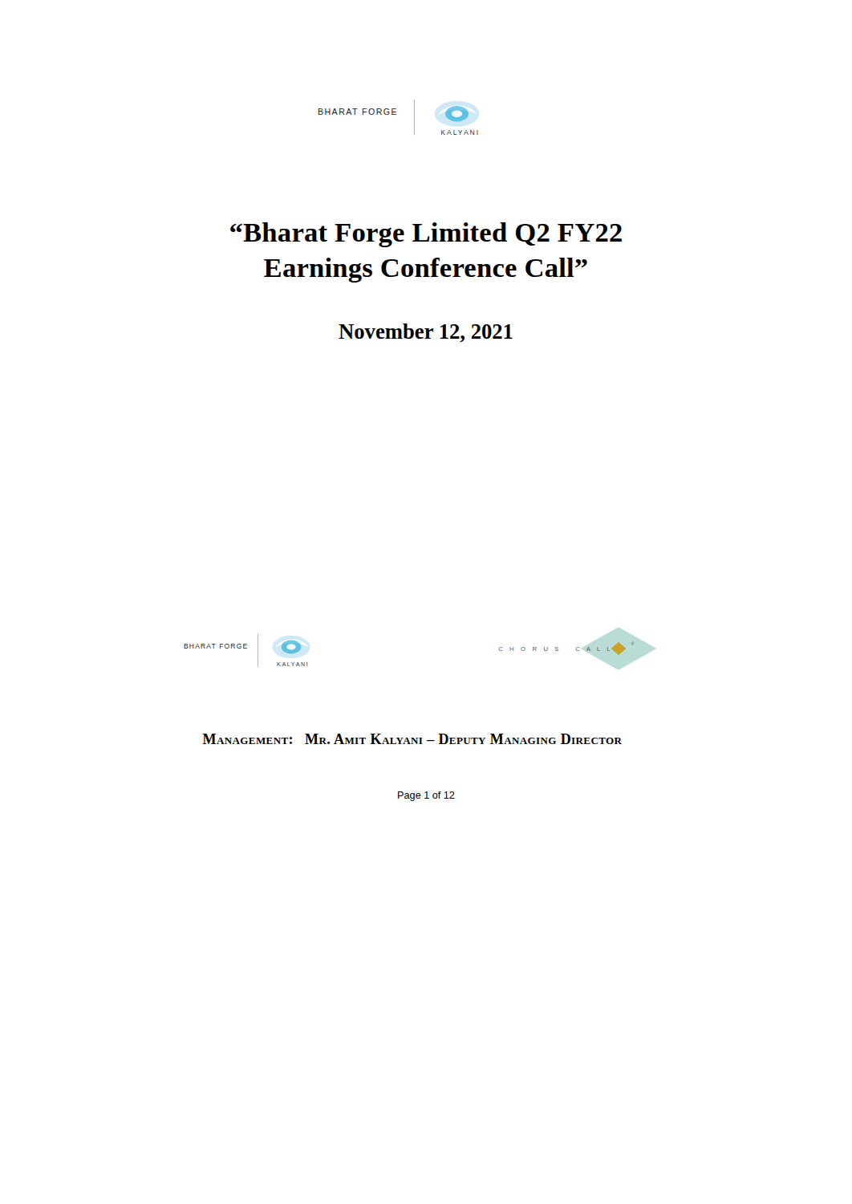“Bharat Forge Limited Q2 FY22 Earnings Conference Call”
November 12, 2021
Management: Mr. Amit Kalyani – Deputy Managing Director
Page 1 of 12